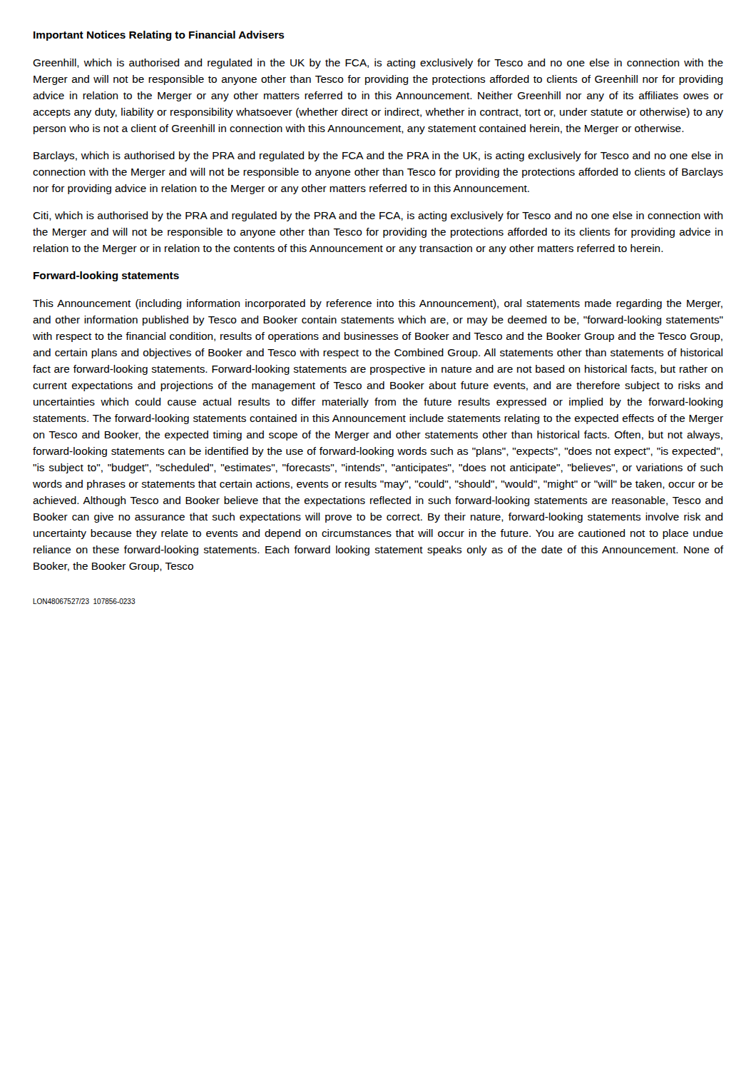Important Notices Relating to Financial Advisers
Greenhill, which is authorised and regulated in the UK by the FCA, is acting exclusively for Tesco and no one else in connection with the Merger and will not be responsible to anyone other than Tesco for providing the protections afforded to clients of Greenhill nor for providing advice in relation to the Merger or any other matters referred to in this Announcement. Neither Greenhill nor any of its affiliates owes or accepts any duty, liability or responsibility whatsoever (whether direct or indirect, whether in contract, tort or, under statute or otherwise) to any person who is not a client of Greenhill in connection with this Announcement, any statement contained herein, the Merger or otherwise.
Barclays, which is authorised by the PRA and regulated by the FCA and the PRA in the UK, is acting exclusively for Tesco and no one else in connection with the Merger and will not be responsible to anyone other than Tesco for providing the protections afforded to clients of Barclays nor for providing advice in relation to the Merger or any other matters referred to in this Announcement.
Citi, which is authorised by the PRA and regulated by the PRA and the FCA, is acting exclusively for Tesco and no one else in connection with the Merger and will not be responsible to anyone other than Tesco for providing the protections afforded to its clients for providing advice in relation to the Merger or in relation to the contents of this Announcement or any transaction or any other matters referred to herein.
Forward-looking statements
This Announcement (including information incorporated by reference into this Announcement), oral statements made regarding the Merger, and other information published by Tesco and Booker contain statements which are, or may be deemed to be, "forward-looking statements" with respect to the financial condition, results of operations and businesses of Booker and Tesco and the Booker Group and the Tesco Group, and certain plans and objectives of Booker and Tesco with respect to the Combined Group. All statements other than statements of historical fact are forward-looking statements. Forward-looking statements are prospective in nature and are not based on historical facts, but rather on current expectations and projections of the management of Tesco and Booker about future events, and are therefore subject to risks and uncertainties which could cause actual results to differ materially from the future results expressed or implied by the forward-looking statements. The forward-looking statements contained in this Announcement include statements relating to the expected effects of the Merger on Tesco and Booker, the expected timing and scope of the Merger and other statements other than historical facts. Often, but not always, forward-looking statements can be identified by the use of forward-looking words such as "plans", "expects", "does not expect", "is expected", "is subject to", "budget", "scheduled", "estimates", "forecasts", "intends", "anticipates", "does not anticipate", "believes", or variations of such words and phrases or statements that certain actions, events or results "may", "could", "should", "would", "might" or "will" be taken, occur or be achieved. Although Tesco and Booker believe that the expectations reflected in such forward-looking statements are reasonable, Tesco and Booker can give no assurance that such expectations will prove to be correct. By their nature, forward-looking statements involve risk and uncertainty because they relate to events and depend on circumstances that will occur in the future. You are cautioned not to place undue reliance on these forward-looking statements. Each forward looking statement speaks only as of the date of this Announcement. None of Booker, the Booker Group, Tesco
LON48067527/23 107856-0233